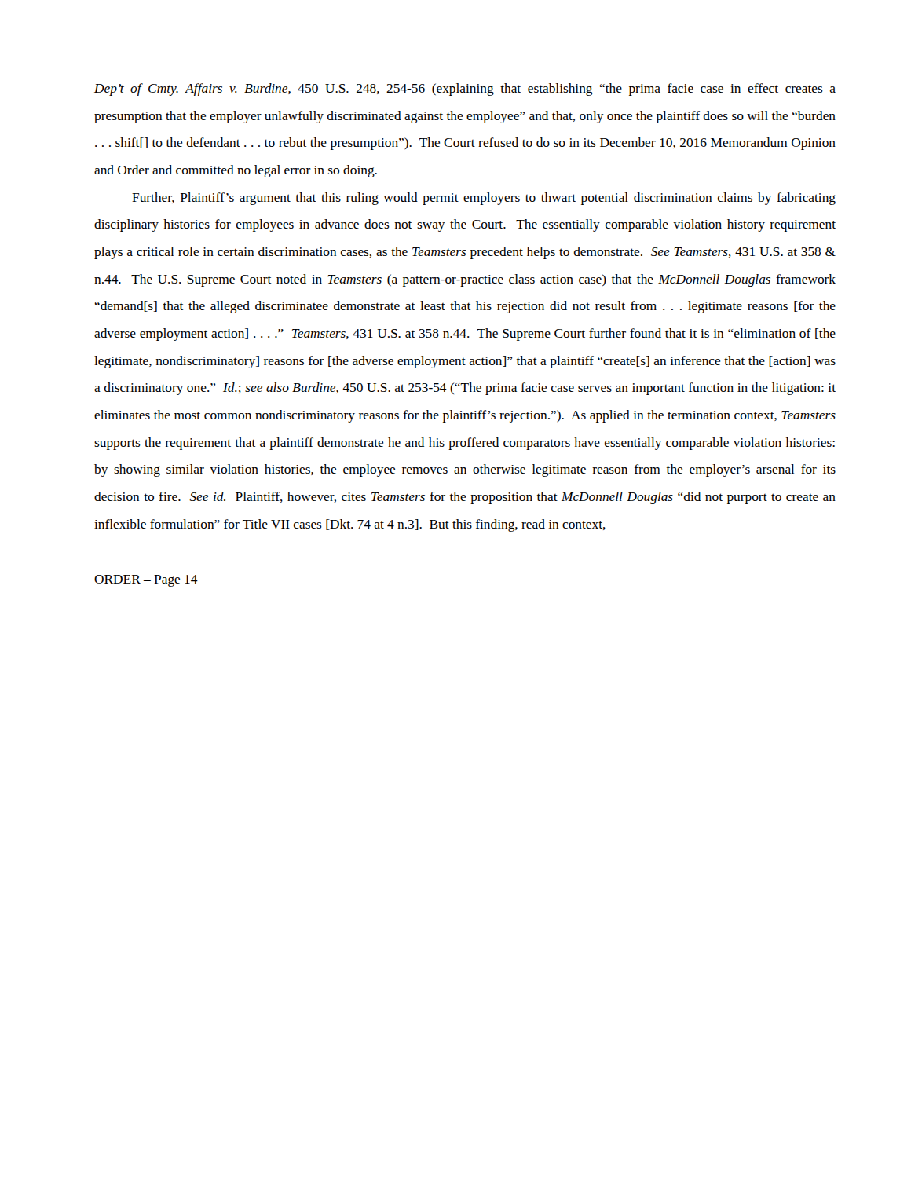Dep’t of Cmty. Affairs v. Burdine, 450 U.S. 248, 254-56 (explaining that establishing “the prima facie case in effect creates a presumption that the employer unlawfully discriminated against the employee” and that, only once the plaintiff does so will the “burden . . . shift[] to the defendant . . . to rebut the presumption”). The Court refused to do so in its December 10, 2016 Memorandum Opinion and Order and committed no legal error in so doing.
Further, Plaintiff’s argument that this ruling would permit employers to thwart potential discrimination claims by fabricating disciplinary histories for employees in advance does not sway the Court. The essentially comparable violation history requirement plays a critical role in certain discrimination cases, as the Teamsters precedent helps to demonstrate. See Teamsters, 431 U.S. at 358 & n.44. The U.S. Supreme Court noted in Teamsters (a pattern-or-practice class action case) that the McDonnell Douglas framework “demand[s] that the alleged discriminatee demonstrate at least that his rejection did not result from . . . legitimate reasons [for the adverse employment action] . . . .” Teamsters, 431 U.S. at 358 n.44. The Supreme Court further found that it is in “elimination of [the legitimate, nondiscriminatory] reasons for [the adverse employment action]” that a plaintiff “create[s] an inference that the [action] was a discriminatory one.” Id.; see also Burdine, 450 U.S. at 253-54 (“The prima facie case serves an important function in the litigation: it eliminates the most common nondiscriminatory reasons for the plaintiff’s rejection.”). As applied in the termination context, Teamsters supports the requirement that a plaintiff demonstrate he and his proffered comparators have essentially comparable violation histories: by showing similar violation histories, the employee removes an otherwise legitimate reason from the employer’s arsenal for its decision to fire. See id. Plaintiff, however, cites Teamsters for the proposition that McDonnell Douglas “did not purport to create an inflexible formulation” for Title VII cases [Dkt. 74 at 4 n.3]. But this finding, read in context,
ORDER – Page 14